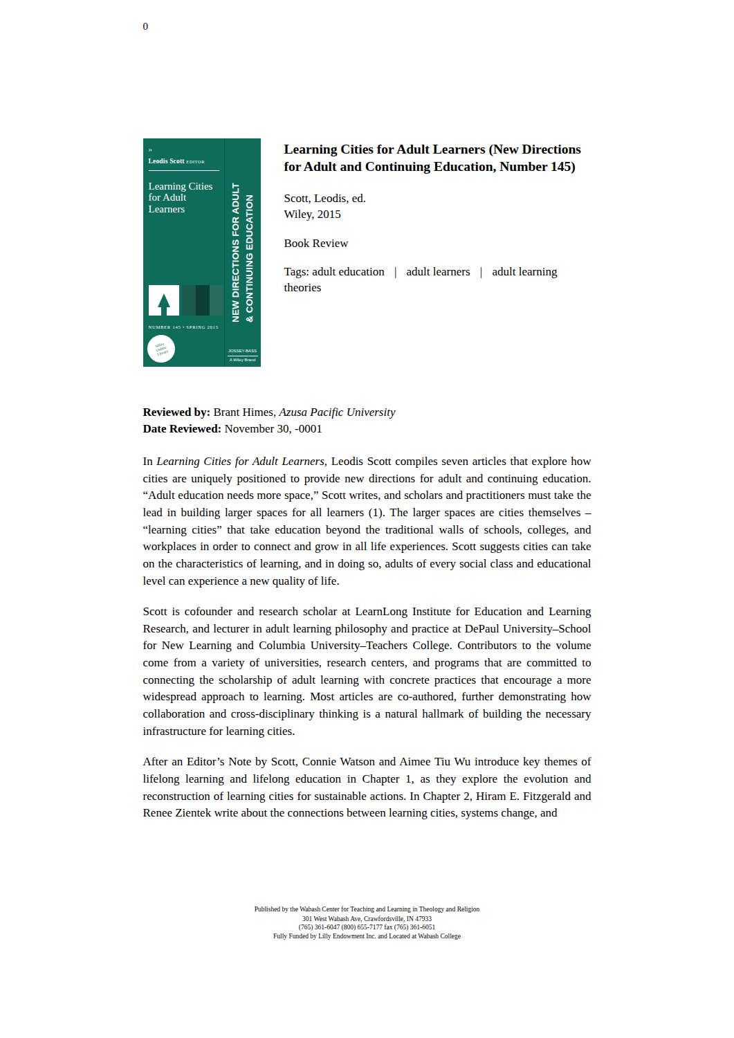0
»
Leodis Scott EDITOR
Learning Cities
for Adult
Learners
NUMBER 145 • SPRING 2015
Wiley
Online
Library
NEW DIRECTIONS FOR ADULT& CONTINUING EDUCATION
JOSSEY-BASS
A Wiley Brand
Learning Cities for Adult Learners (New Directions for Adult and Continuing Education, Number 145)
Scott, Leodis, ed.
Wiley, 2015
Book Review
Tags: adult education | adult learners | adult learning theories
Reviewed by: Brant Himes, Azusa Pacific University
Date Reviewed: November 30, -0001
In Learning Cities for Adult Learners, Leodis Scott compiles seven articles that explore how cities are uniquely positioned to provide new directions for adult and continuing education. “Adult education needs more space,” Scott writes, and scholars and practitioners must take the lead in building larger spaces for all learners (1). The larger spaces are cities themselves – “learning cities” that take education beyond the traditional walls of schools, colleges, and workplaces in order to connect and grow in all life experiences. Scott suggests cities can take on the characteristics of learning, and in doing so, adults of every social class and educational level can experience a new quality of life.
Scott is cofounder and research scholar at LearnLong Institute for Education and Learning Research, and lecturer in adult learning philosophy and practice at DePaul University–School for New Learning and Columbia University–Teachers College. Contributors to the volume come from a variety of universities, research centers, and programs that are committed to connecting the scholarship of adult learning with concrete practices that encourage a more widespread approach to learning. Most articles are co-authored, further demonstrating how collaboration and cross-disciplinary thinking is a natural hallmark of building the necessary infrastructure for learning cities.
After an Editor’s Note by Scott, Connie Watson and Aimee Tiu Wu introduce key themes of lifelong learning and lifelong education in Chapter 1, as they explore the evolution and reconstruction of learning cities for sustainable actions. In Chapter 2, Hiram E. Fitzgerald and Renee Zientek write about the connections between learning cities, systems change, and
Published by the Wabash Center for Teaching and Learning in Theology and Religion
301 West Wabash Ave, Crawfordsville, IN 47933
(765) 361-6047 (800) 655-7177 fax (765) 361-6051
Fully Funded by Lilly Endowment Inc. and Located at Wabash College